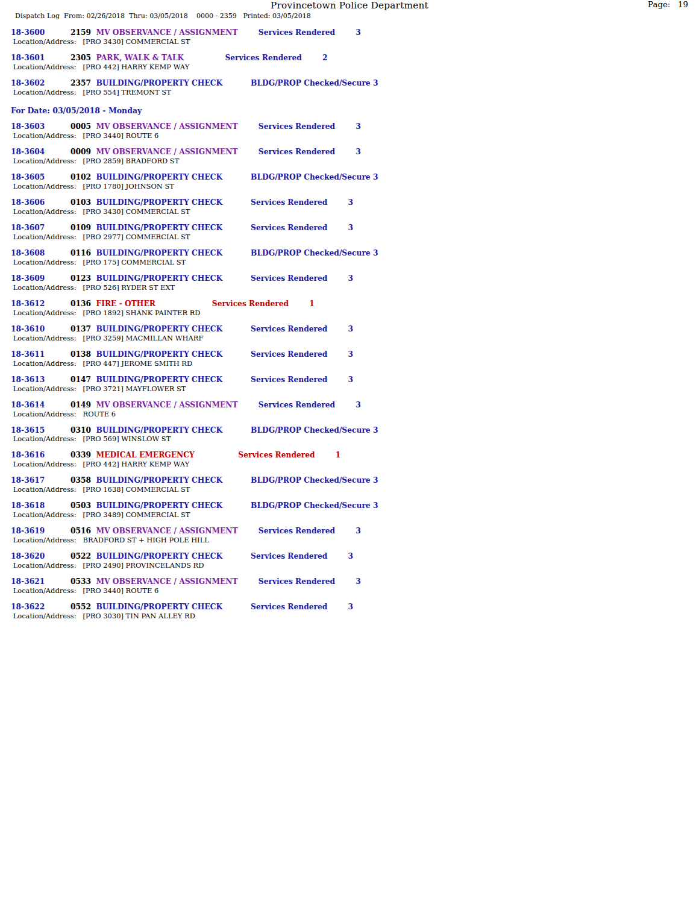Page: 19
Provincetown Police Department
Dispatch Log From: 02/26/2018 Thru: 03/05/2018 0000 - 2359 Printed: 03/05/2018
18-3600 2159 MV OBSERVANCE / ASSIGNMENT Services Rendered 3
Location/Address: [PRO 3430] COMMERCIAL ST
18-3601 2305 PARK, WALK & TALK Services Rendered 2
Location/Address: [PRO 442] HARRY KEMP WAY
18-3602 2357 BUILDING/PROPERTY CHECK BLDG/PROP Checked/Secure 3
Location/Address: [PRO 554] TREMONT ST
For Date: 03/05/2018 - Monday
18-3603 0005 MV OBSERVANCE / ASSIGNMENT Services Rendered 3
Location/Address: [PRO 3440] ROUTE 6
18-3604 0009 MV OBSERVANCE / ASSIGNMENT Services Rendered 3
Location/Address: [PRO 2859] BRADFORD ST
18-3605 0102 BUILDING/PROPERTY CHECK BLDG/PROP Checked/Secure 3
Location/Address: [PRO 1780] JOHNSON ST
18-3606 0103 BUILDING/PROPERTY CHECK Services Rendered 3
Location/Address: [PRO 3430] COMMERCIAL ST
18-3607 0109 BUILDING/PROPERTY CHECK Services Rendered 3
Location/Address: [PRO 2977] COMMERCIAL ST
18-3608 0116 BUILDING/PROPERTY CHECK BLDG/PROP Checked/Secure 3
Location/Address: [PRO 175] COMMERCIAL ST
18-3609 0123 BUILDING/PROPERTY CHECK Services Rendered 3
Location/Address: [PRO 526] RYDER ST EXT
18-3612 0136 FIRE - OTHER Services Rendered 1
Location/Address: [PRO 1892] SHANK PAINTER RD
18-3610 0137 BUILDING/PROPERTY CHECK Services Rendered 3
Location/Address: [PRO 3259] MACMILLAN WHARF
18-3611 0138 BUILDING/PROPERTY CHECK Services Rendered 3
Location/Address: [PRO 447] JEROME SMITH RD
18-3613 0147 BUILDING/PROPERTY CHECK Services Rendered 3
Location/Address: [PRO 3721] MAYFLOWER ST
18-3614 0149 MV OBSERVANCE / ASSIGNMENT Services Rendered 3
Location/Address: ROUTE 6
18-3615 0310 BUILDING/PROPERTY CHECK BLDG/PROP Checked/Secure 3
Location/Address: [PRO 569] WINSLOW ST
18-3616 0339 MEDICAL EMERGENCY Services Rendered 1
Location/Address: [PRO 442] HARRY KEMP WAY
18-3617 0358 BUILDING/PROPERTY CHECK BLDG/PROP Checked/Secure 3
Location/Address: [PRO 1638] COMMERCIAL ST
18-3618 0503 BUILDING/PROPERTY CHECK BLDG/PROP Checked/Secure 3
Location/Address: [PRO 3489] COMMERCIAL ST
18-3619 0516 MV OBSERVANCE / ASSIGNMENT Services Rendered 3
Location/Address: BRADFORD ST + HIGH POLE HILL
18-3620 0522 BUILDING/PROPERTY CHECK Services Rendered 3
Location/Address: [PRO 2490] PROVINCELANDS RD
18-3621 0533 MV OBSERVANCE / ASSIGNMENT Services Rendered 3
Location/Address: [PRO 3440] ROUTE 6
18-3622 0552 BUILDING/PROPERTY CHECK Services Rendered 3
Location/Address: [PRO 3030] TIN PAN ALLEY RD